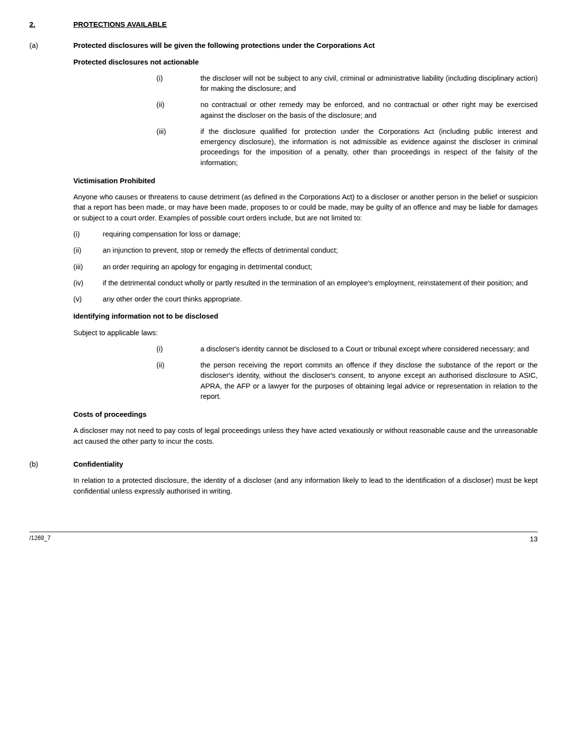2.
PROTECTIONS AVAILABLE
(a)
Protected disclosures will be given the following protections under the Corporations Act
Protected disclosures not actionable
(i)
the discloser will not be subject to any civil, criminal or administrative liability (including disciplinary action) for making the disclosure; and
(ii)
no contractual or other remedy may be enforced, and no contractual or other right may be exercised against the discloser on the basis of the disclosure; and
(iii)
if the disclosure qualified for protection under the Corporations Act (including public interest and emergency disclosure), the information is not admissible as evidence against the discloser in criminal proceedings for the imposition of a penalty, other than proceedings in respect of the falsity of the information;
Victimisation Prohibited
Anyone who causes or threatens to cause detriment (as defined in the Corporations Act) to a discloser or another person in the belief or suspicion that a report has been made, or may have been made, proposes to or could be made, may be guilty of an offence and may be liable for damages or subject to a court order. Examples of possible court orders include, but are not limited to:
(i)
requiring compensation for loss or damage;
(ii)
an injunction to prevent, stop or remedy the effects of detrimental conduct;
(iii)
an order requiring an apology for engaging in detrimental conduct;
(iv)
if the detrimental conduct wholly or partly resulted in the termination of an employee's employment, reinstatement of their position; and
(v)
any other order the court thinks appropriate.
Identifying information not to be disclosed
Subject to applicable laws:
(i)
a discloser's identity cannot be disclosed to a Court or tribunal except where considered necessary; and
(ii)
the person receiving the report commits an offence if they disclose the substance of the report or the discloser's identity, without the discloser's consent, to anyone except an authorised disclosure to ASIC, APRA, the AFP or a lawyer for the purposes of obtaining legal advice or representation in relation to the report.
Costs of proceedings
A discloser may not need to pay costs of legal proceedings unless they have acted vexatiously or without reasonable cause and the unreasonable act caused the other party to incur the costs.
(b)
Confidentiality
In relation to a protected disclosure, the identity of a discloser (and any information likely to lead to the identification of a discloser) must be kept confidential unless expressly authorised in writing.
/1269_7
13